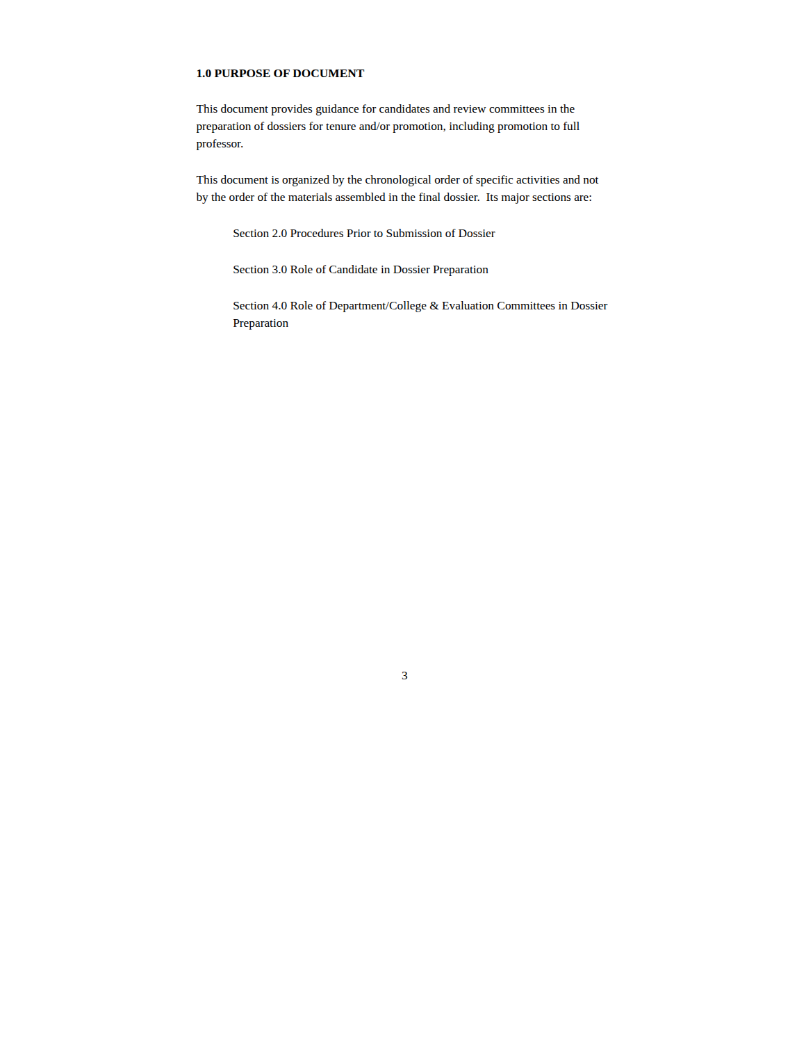1.0 PURPOSE OF DOCUMENT
This document provides guidance for candidates and review committees in the preparation of dossiers for tenure and/or promotion, including promotion to full professor.
This document is organized by the chronological order of specific activities and not by the order of the materials assembled in the final dossier. Its major sections are:
Section 2.0 Procedures Prior to Submission of Dossier
Section 3.0 Role of Candidate in Dossier Preparation
Section 4.0 Role of Department/College & Evaluation Committees in Dossier Preparation
3